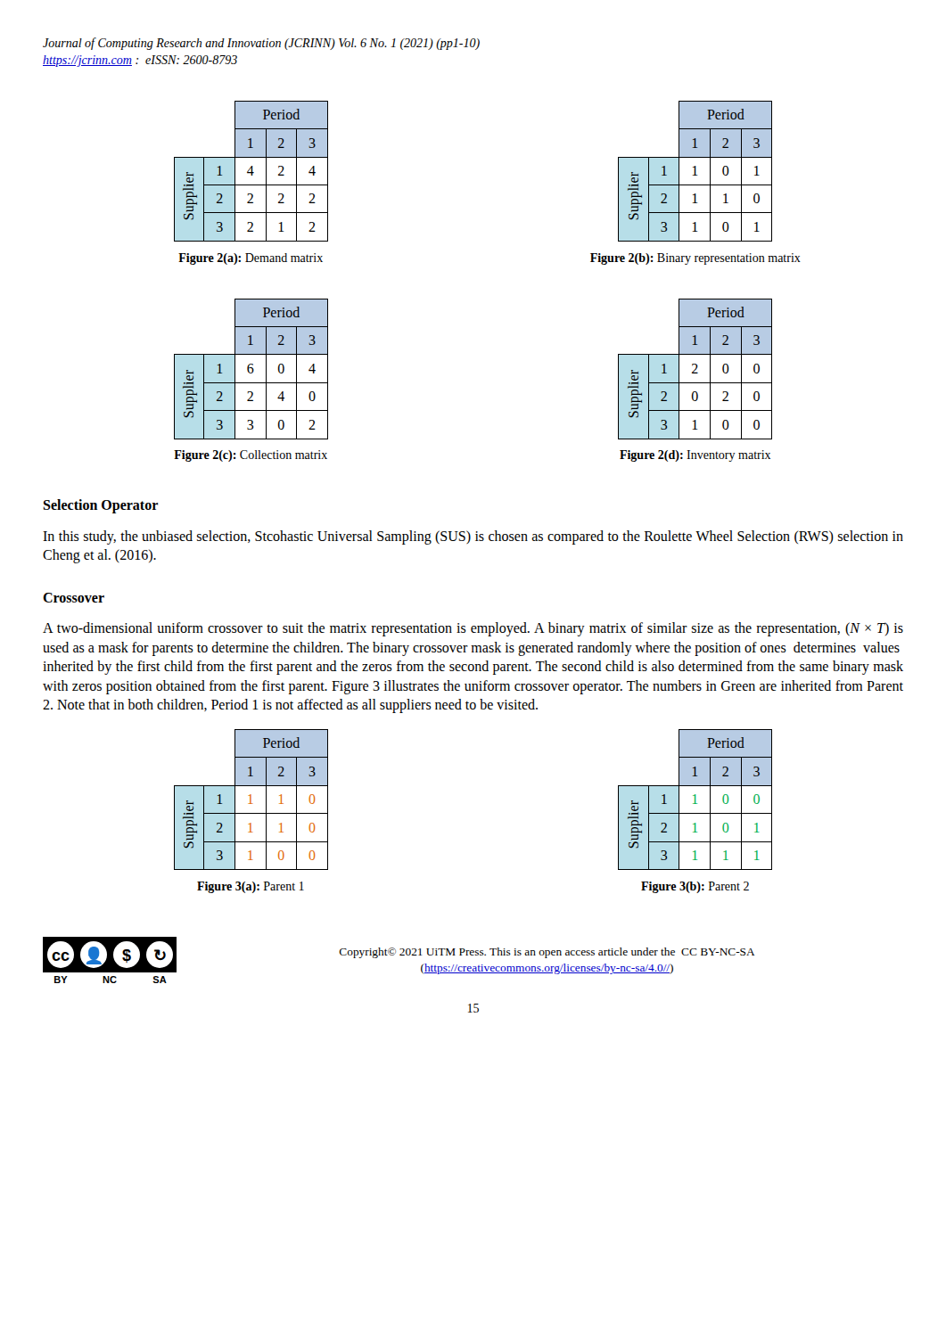Journal of Computing Research and Innovation (JCRINN) Vol. 6 No. 1 (2021) (pp1-10)
https://jcrinn.com : eISSN: 2600-8793
| | | Period |
| | | 1 | 2 | 3 |
| Supplier | 1 | 4 | 2 | 4 |
| 2 | 2 | 2 | 2 |
| 3 | 2 | 1 | 2 |
Figure 2(a): Demand matrix
| | | Period |
| | | 1 | 2 | 3 |
| Supplier | 1 | 1 | 0 | 1 |
| 2 | 1 | 1 | 0 |
| 3 | 1 | 0 | 1 |
Figure 2(b): Binary representation matrix
| | | Period |
| | | 1 | 2 | 3 |
| Supplier | 1 | 6 | 0 | 4 |
| 2 | 2 | 4 | 0 |
| 3 | 3 | 0 | 2 |
Figure 2(c): Collection matrix
| | | Period |
| | | 1 | 2 | 3 |
| Supplier | 1 | 2 | 0 | 0 |
| 2 | 0 | 2 | 0 |
| 3 | 1 | 0 | 0 |
Figure 2(d): Inventory matrix
Selection Operator
In this study, the unbiased selection, Stcohastic Universal Sampling (SUS) is chosen as compared to the Roulette Wheel Selection (RWS) selection in Cheng et al. (2016).
Crossover
A two-dimensional uniform crossover to suit the matrix representation is employed. A binary matrix of similar size as the representation, (N × T) is used as a mask for parents to determine the children. The binary crossover mask is generated randomly where the position of ones determines values inherited by the first child from the first parent and the zeros from the second parent. The second child is also determined from the same binary mask with zeros position obtained from the first parent. Figure 3 illustrates the uniform crossover operator. The numbers in Green are inherited from Parent 2. Note that in both children, Period 1 is not affected as all suppliers need to be visited.
| | | Period |
| | | 1 | 2 | 3 |
| Supplier | 1 | 1 | 1 | 0 |
| 2 | 1 | 1 | 0 |
| 3 | 1 | 0 | 0 |
Figure 3(a): Parent 1
| | | Period |
| | | 1 | 2 | 3 |
| Supplier | 1 | 1 | 0 | 0 |
| 2 | 1 | 0 | 1 |
| 3 | 1 | 1 | 1 |
Figure 3(b): Parent 2
cc 👤 $ ↻ BY NC SA
Copyright© 2021 UiTM Press. This is an open access article under the CC BY-NC-SA
(https://creativecommons.org/licenses/by-nc-sa/4.0//)
15